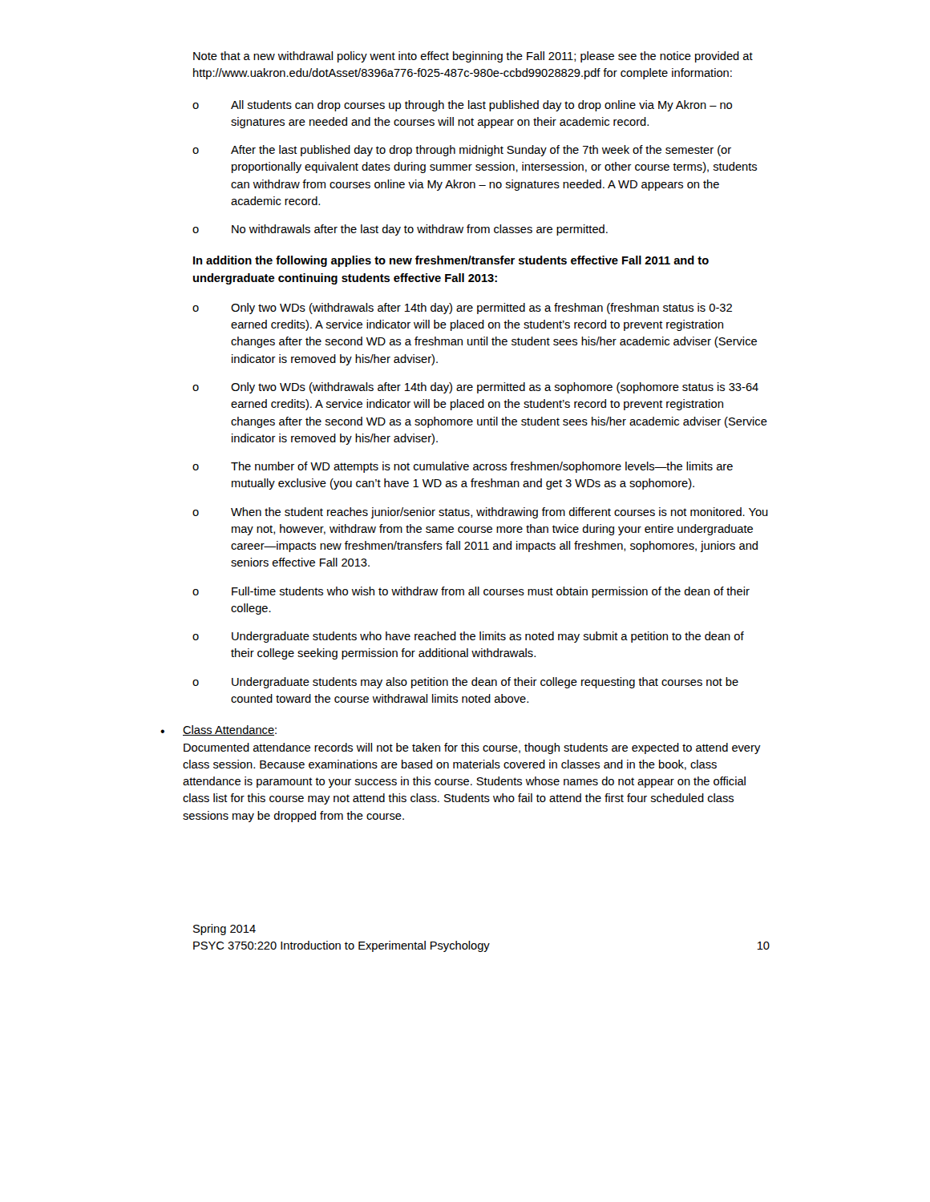Note that a new withdrawal policy went into effect beginning the Fall 2011; please see the notice provided at http://www.uakron.edu/dotAsset/8396a776-f025-487c-980e-ccbd99028829.pdf for complete information:
All students can drop courses up through the last published day to drop online via My Akron – no signatures are needed and the courses will not appear on their academic record.
After the last published day to drop through midnight Sunday of the 7th week of the semester (or proportionally equivalent dates during summer session, intersession, or other course terms), students can withdraw from courses online via My Akron – no signatures needed. A WD appears on the academic record.
No withdrawals after the last day to withdraw from classes are permitted.
In addition the following applies to new freshmen/transfer students effective Fall 2011 and to undergraduate continuing students effective Fall 2013:
Only two WDs (withdrawals after 14th day) are permitted as a freshman (freshman status is 0-32 earned credits). A service indicator will be placed on the student’s record to prevent registration changes after the second WD as a freshman until the student sees his/her academic adviser (Service indicator is removed by his/her adviser).
Only two WDs (withdrawals after 14th day) are permitted as a sophomore (sophomore status is 33-64 earned credits). A service indicator will be placed on the student’s record to prevent registration changes after the second WD as a sophomore until the student sees his/her academic adviser (Service indicator is removed by his/her adviser).
The number of WD attempts is not cumulative across freshmen/sophomore levels—the limits are mutually exclusive (you can’t have 1 WD as a freshman and get 3 WDs as a sophomore).
When the student reaches junior/senior status, withdrawing from different courses is not monitored. You may not, however, withdraw from the same course more than twice during your entire undergraduate career—impacts new freshmen/transfers fall 2011 and impacts all freshmen, sophomores, juniors and seniors effective Fall 2013.
Full-time students who wish to withdraw from all courses must obtain permission of the dean of their college.
Undergraduate students who have reached the limits as noted may submit a petition to the dean of their college seeking permission for additional withdrawals.
Undergraduate students may also petition the dean of their college requesting that courses not be counted toward the course withdrawal limits noted above.
Class Attendance:
Documented attendance records will not be taken for this course, though students are expected to attend every class session. Because examinations are based on materials covered in classes and in the book, class attendance is paramount to your success in this course. Students whose names do not appear on the official class list for this course may not attend this class. Students who fail to attend the first four scheduled class sessions may be dropped from the course.
Spring 2014
PSYC 3750:220 Introduction to Experimental Psychology
10